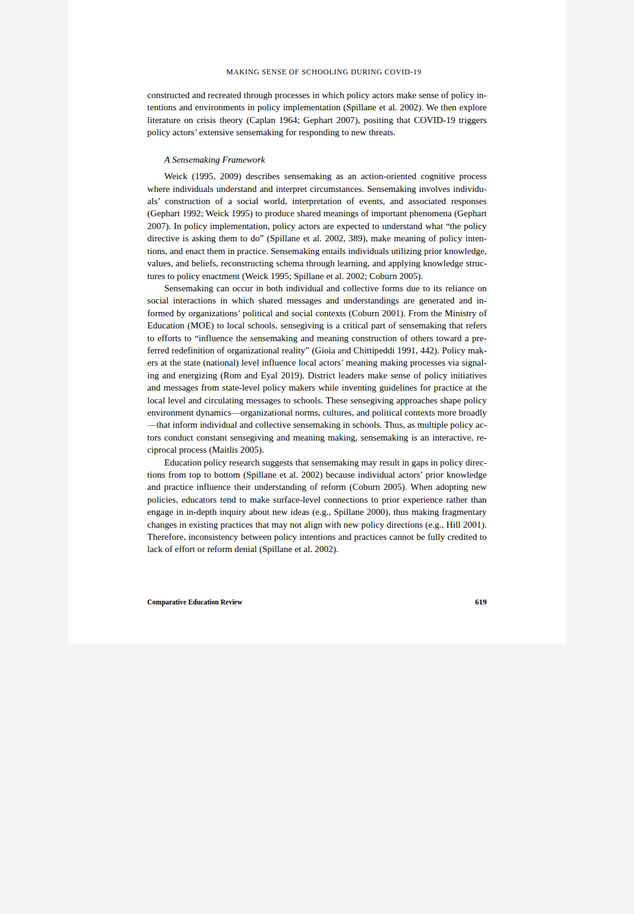Making Sense of Schooling during COVID-19
constructed and recreated through processes in which policy actors make sense of policy intentions and environments in policy implementation (Spillane et al. 2002). We then explore literature on crisis theory (Caplan 1964; Gephart 2007), positing that COVID-19 triggers policy actors’ extensive sensemaking for responding to new threats.
A Sensemaking Framework
Weick (1995, 2009) describes sensemaking as an action-oriented cognitive process where individuals understand and interpret circumstances. Sensemaking involves individuals’ construction of a social world, interpretation of events, and associated responses (Gephart 1992; Weick 1995) to produce shared meanings of important phenomena (Gephart 2007). In policy implementation, policy actors are expected to understand what “the policy directive is asking them to do” (Spillane et al. 2002, 389), make meaning of policy intentions, and enact them in practice. Sensemaking entails individuals utilizing prior knowledge, values, and beliefs, reconstructing schema through learning, and applying knowledge structures to policy enactment (Weick 1995; Spillane et al. 2002; Coburn 2005).
Sensemaking can occur in both individual and collective forms due to its reliance on social interactions in which shared messages and understandings are generated and informed by organizations’ political and social contexts (Coburn 2001). From the Ministry of Education (MOE) to local schools, sensegiving is a critical part of sensemaking that refers to efforts to “influence the sensemaking and meaning construction of others toward a preferred redefinition of organizational reality” (Gioia and Chittipeddi 1991, 442). Policy makers at the state (national) level influence local actors’ meaning making processes via signaling and energizing (Rom and Eyal 2019). District leaders make sense of policy initiatives and messages from state-level policy makers while inventing guidelines for practice at the local level and circulating messages to schools. These sensegiving approaches shape policy environment dynamics—organizational norms, cultures, and political contexts more broadly—that inform individual and collective sensemaking in schools. Thus, as multiple policy actors conduct constant sensegiving and meaning making, sensemaking is an interactive, reciprocal process (Maitlis 2005).
Education policy research suggests that sensemaking may result in gaps in policy directions from top to bottom (Spillane et al. 2002) because individual actors’ prior knowledge and practice influence their understanding of reform (Coburn 2005). When adopting new policies, educators tend to make surface-level connections to prior experience rather than engage in in-depth inquiry about new ideas (e.g., Spillane 2000), thus making fragmentary changes in existing practices that may not align with new policy directions (e.g., Hill 2001). Therefore, inconsistency between policy intentions and practices cannot be fully credited to lack of effort or reform denial (Spillane et al. 2002).
Comparative Education Review 619